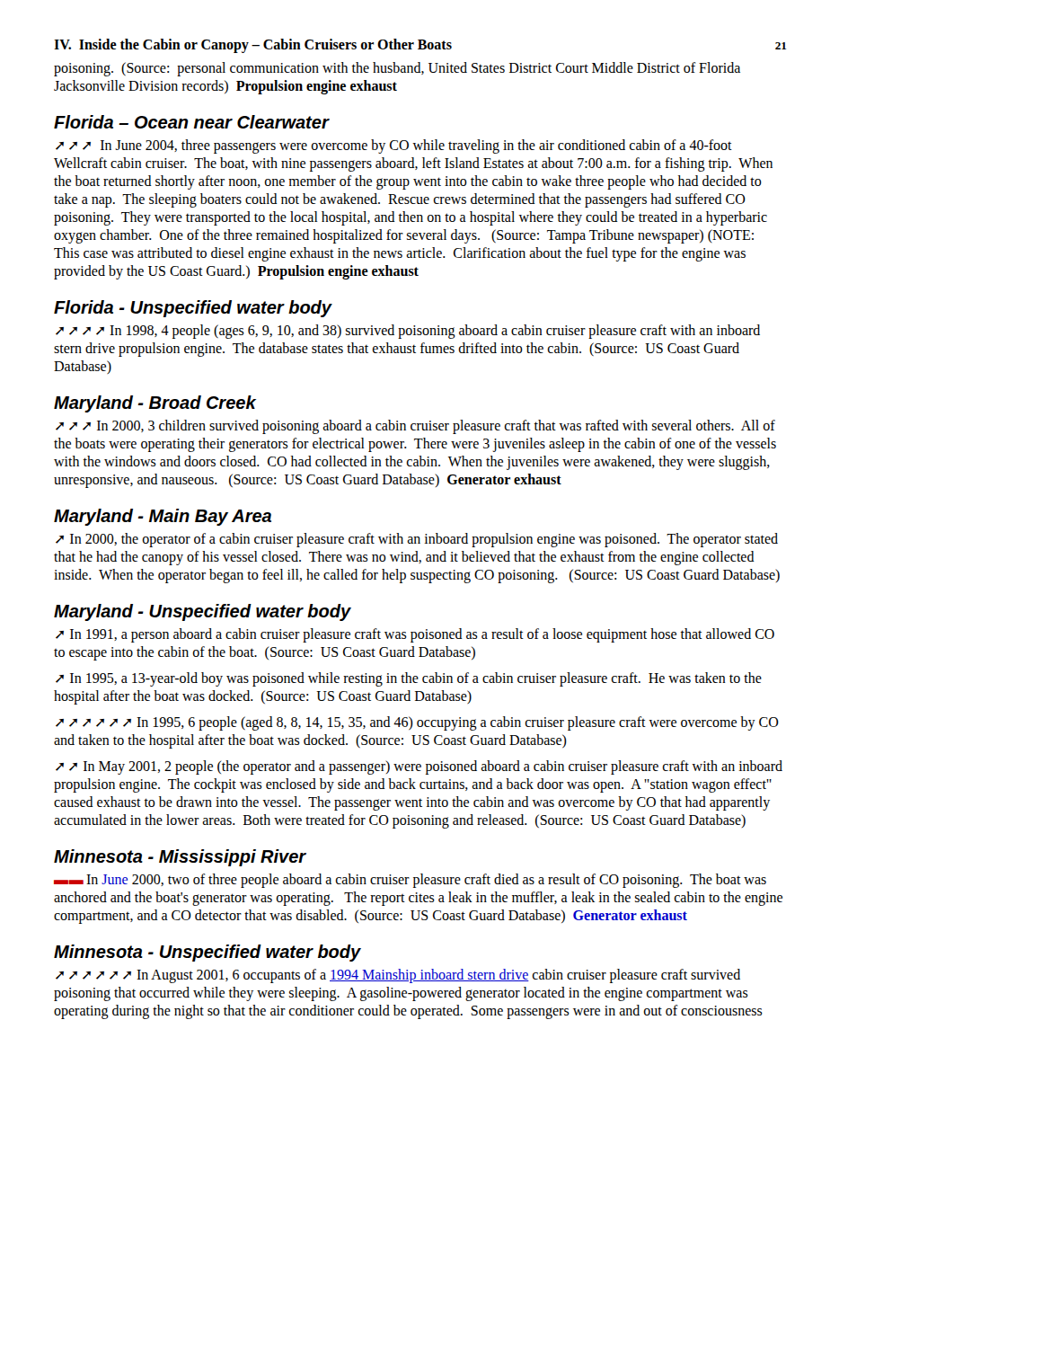IV. Inside the Cabin or Canopy – Cabin Cruisers or Other Boats 21
poisoning. (Source: personal communication with the husband, United States District Court Middle District of Florida Jacksonville Division records) Propulsion engine exhaust
Florida – Ocean near Clearwater
➚➚➚ In June 2004, three passengers were overcome by CO while traveling in the air conditioned cabin of a 40-foot Wellcraft cabin cruiser. The boat, with nine passengers aboard, left Island Estates at about 7:00 a.m. for a fishing trip. When the boat returned shortly after noon, one member of the group went into the cabin to wake three people who had decided to take a nap. The sleeping boaters could not be awakened. Rescue crews determined that the passengers had suffered CO poisoning. They were transported to the local hospital, and then on to a hospital where they could be treated in a hyperbaric oxygen chamber. One of the three remained hospitalized for several days. (Source: Tampa Tribune newspaper) (NOTE: This case was attributed to diesel engine exhaust in the news article. Clarification about the fuel type for the engine was provided by the US Coast Guard.) Propulsion engine exhaust
Florida - Unspecified water body
➚➚➚➚In 1998, 4 people (ages 6, 9, 10, and 38) survived poisoning aboard a cabin cruiser pleasure craft with an inboard stern drive propulsion engine. The database states that exhaust fumes drifted into the cabin. (Source: US Coast Guard Database)
Maryland - Broad Creek
➚➚➚In 2000, 3 children survived poisoning aboard a cabin cruiser pleasure craft that was rafted with several others. All of the boats were operating their generators for electrical power. There were 3 juveniles asleep in the cabin of one of the vessels with the windows and doors closed. CO had collected in the cabin. When the juveniles were awakened, they were sluggish, unresponsive, and nauseous. (Source: US Coast Guard Database) Generator exhaust
Maryland - Main Bay Area
➚In 2000, the operator of a cabin cruiser pleasure craft with an inboard propulsion engine was poisoned. The operator stated that he had the canopy of his vessel closed. There was no wind, and it believed that the exhaust from the engine collected inside. When the operator began to feel ill, he called for help suspecting CO poisoning. (Source: US Coast Guard Database)
Maryland - Unspecified water body
➚In 1991, a person aboard a cabin cruiser pleasure craft was poisoned as a result of a loose equipment hose that allowed CO to escape into the cabin of the boat. (Source: US Coast Guard Database)
➚In 1995, a 13-year-old boy was poisoned while resting in the cabin of a cabin cruiser pleasure craft. He was taken to the hospital after the boat was docked. (Source: US Coast Guard Database)
➚➚➚➚➚➚In 1995, 6 people (aged 8, 8, 14, 15, 35, and 46) occupying a cabin cruiser pleasure craft were overcome by CO and taken to the hospital after the boat was docked. (Source: US Coast Guard Database)
➚➚In May 2001, 2 people (the operator and a passenger) were poisoned aboard a cabin cruiser pleasure craft with an inboard propulsion engine. The cockpit was enclosed by side and back curtains, and a back door was open. A "station wagon effect" caused exhaust to be drawn into the vessel. The passenger went into the cabin and was overcome by CO that had apparently accumulated in the lower areas. Both were treated for CO poisoning and released. (Source: US Coast Guard Database)
Minnesota - Mississippi River
▬▬In June 2000, two of three people aboard a cabin cruiser pleasure craft died as a result of CO poisoning. The boat was anchored and the boat's generator was operating. The report cites a leak in the muffler, a leak in the sealed cabin to the engine compartment, and a CO detector that was disabled. (Source: US Coast Guard Database) Generator exhaust
Minnesota - Unspecified water body
➚➚➚➚➚➚In August 2001, 6 occupants of a 1994 Mainship inboard stern drive cabin cruiser pleasure craft survived poisoning that occurred while they were sleeping. A gasoline-powered generator located in the engine compartment was operating during the night so that the air conditioner could be operated. Some passengers were in and out of consciousness